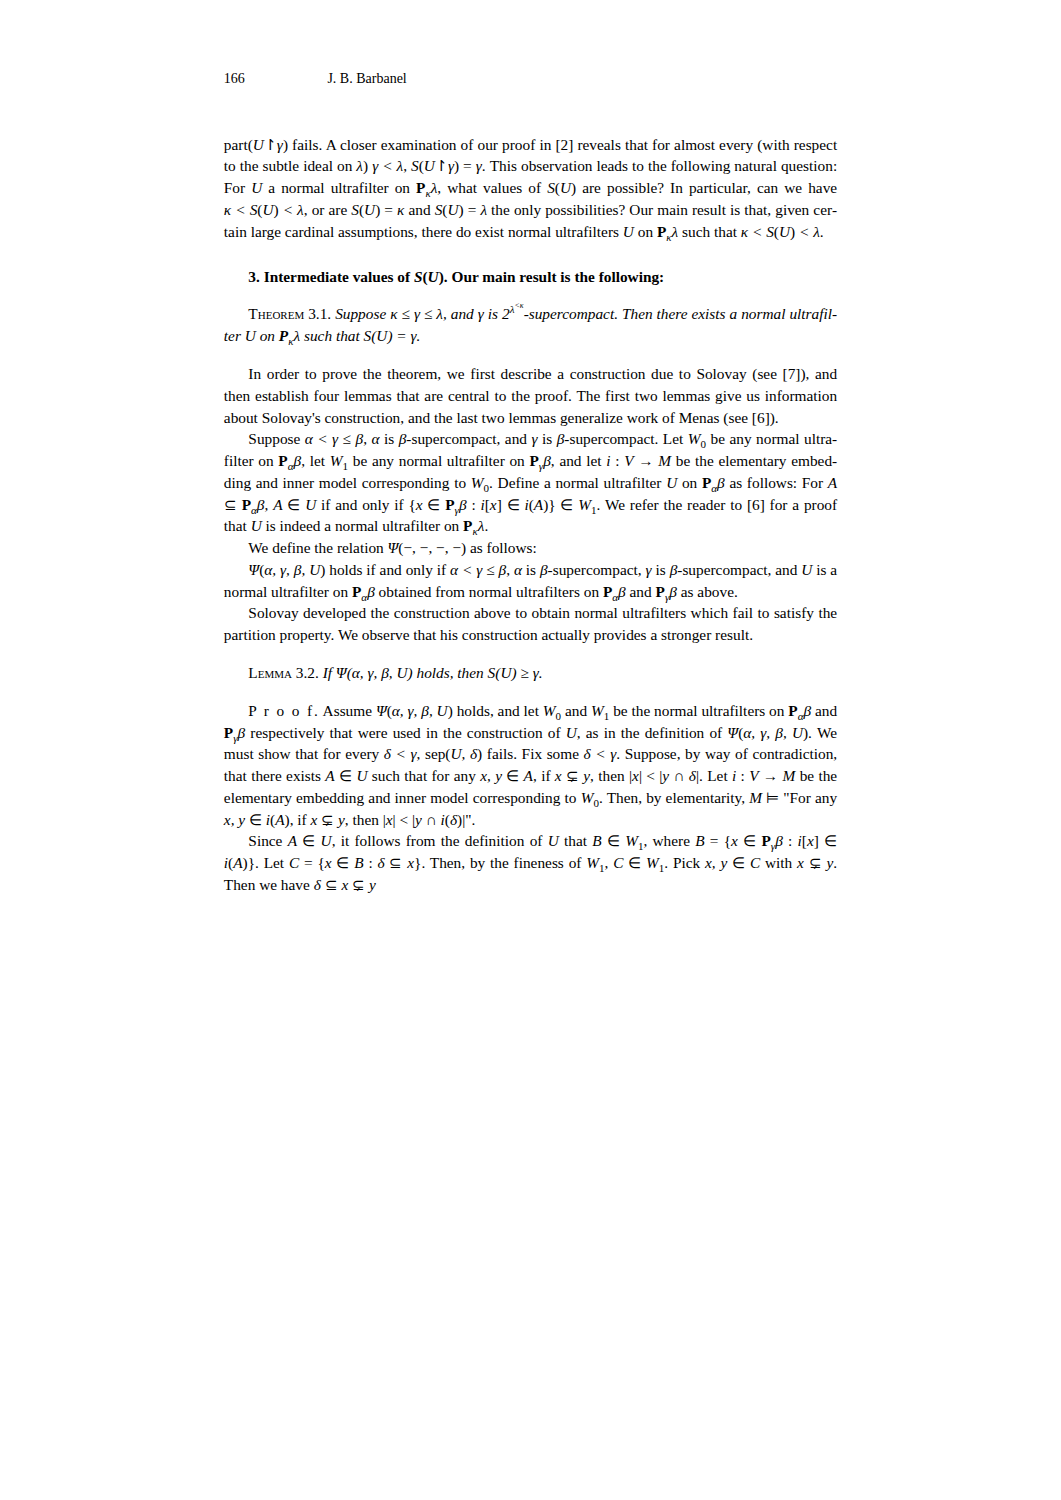166 J. B. Barbanel
part(U↾γ) fails. A closer examination of our proof in [2] reveals that for almost every (with respect to the subtle ideal on λ) γ < λ, S(U↾γ) = γ. This observation leads to the following natural question: For U a normal ultrafilter on Pκλ, what values of S(U) are possible? In particular, can we have κ < S(U) < λ, or are S(U) = κ and S(U) = λ the only possibilities? Our main result is that, given certain large cardinal assumptions, there do exist normal ultrafilters U on Pκλ such that κ < S(U) < λ.
3. Intermediate values of S(U). Our main result is the following:
Theorem 3.1. Suppose κ ≤ γ ≤ λ, and γ is 2λ<κ-supercompact. Then there exists a normal ultrafilter U on Pκλ such that S(U) = γ.
In order to prove the theorem, we first describe a construction due to Solovay (see [7]), and then establish four lemmas that are central to the proof. The first two lemmas give us information about Solovay's construction, and the last two lemmas generalize work of Menas (see [6]).
Suppose α < γ ≤ β, α is β-supercompact, and γ is β-supercompact. Let W0 be any normal ultrafilter on Pαβ, let W1 be any normal ultrafilter on Pγβ, and let i : V → M be the elementary embedding and inner model corresponding to W0. Define a normal ultrafilter U on Pαβ as follows: For A ⊆ Pαβ, A ∈ U if and only if {x ∈ Pγβ : i[x] ∈ i(A)} ∈ W1. We refer the reader to [6] for a proof that U is indeed a normal ultrafilter on Pκλ.
We define the relation Ψ(−, −, −, −) as follows:
Ψ(α, γ, β, U) holds if and only if α < γ ≤ β, α is β-supercompact, γ is β-supercompact, and U is a normal ultrafilter on Pαβ obtained from normal ultrafilters on Pαβ and Pγβ as above.
Solovay developed the construction above to obtain normal ultrafilters which fail to satisfy the partition property. We observe that his construction actually provides a stronger result.
Lemma 3.2. If Ψ(α, γ, β, U) holds, then S(U) ≥ γ.
P r o o f. Assume Ψ(α, γ, β, U) holds, and let W0 and W1 be the normal ultrafilters on Pαβ and Pγβ respectively that were used in the construction of U, as in the definition of Ψ(α, γ, β, U). We must show that for every δ < γ, sep(U, δ) fails. Fix some δ < γ. Suppose, by way of contradiction, that there exists A ∈ U such that for any x, y ∈ A, if x ⊊ y, then |x| < |y ∩ δ|. Let i : V → M be the elementary embedding and inner model corresponding to W0. Then, by elementarity, M ⊨ "For any x, y ∈ i(A), if x ⊊ y, then |x| < |y ∩ i(δ)|".
Since A ∈ U, it follows from the definition of U that B ∈ W1, where B = {x ∈ Pγβ : i[x] ∈ i(A)}. Let C = {x ∈ B : δ ⊆ x}. Then, by the fineness of W1, C ∈ W1. Pick x, y ∈ C with x ⊊ y. Then we have δ ⊆ x ⊊ y